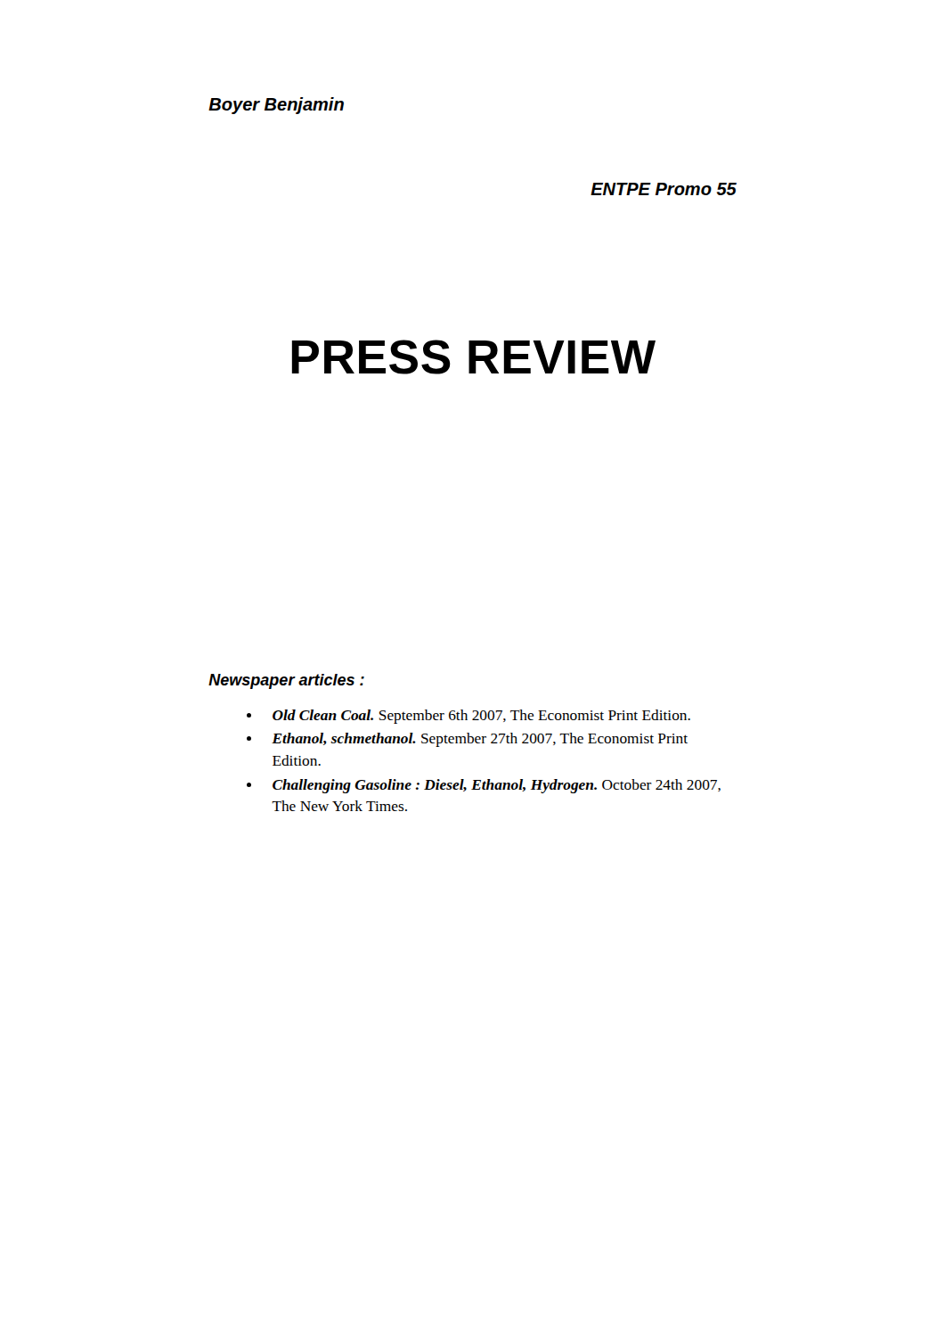Boyer Benjamin
ENTPE Promo 55
PRESS REVIEW
Newspaper articles :
Old Clean Coal. September 6th 2007, The Economist Print Edition.
Ethanol, schmethanol. September 27th 2007, The Economist Print Edition.
Challenging Gasoline : Diesel, Ethanol, Hydrogen. October 24th 2007, The New York Times.